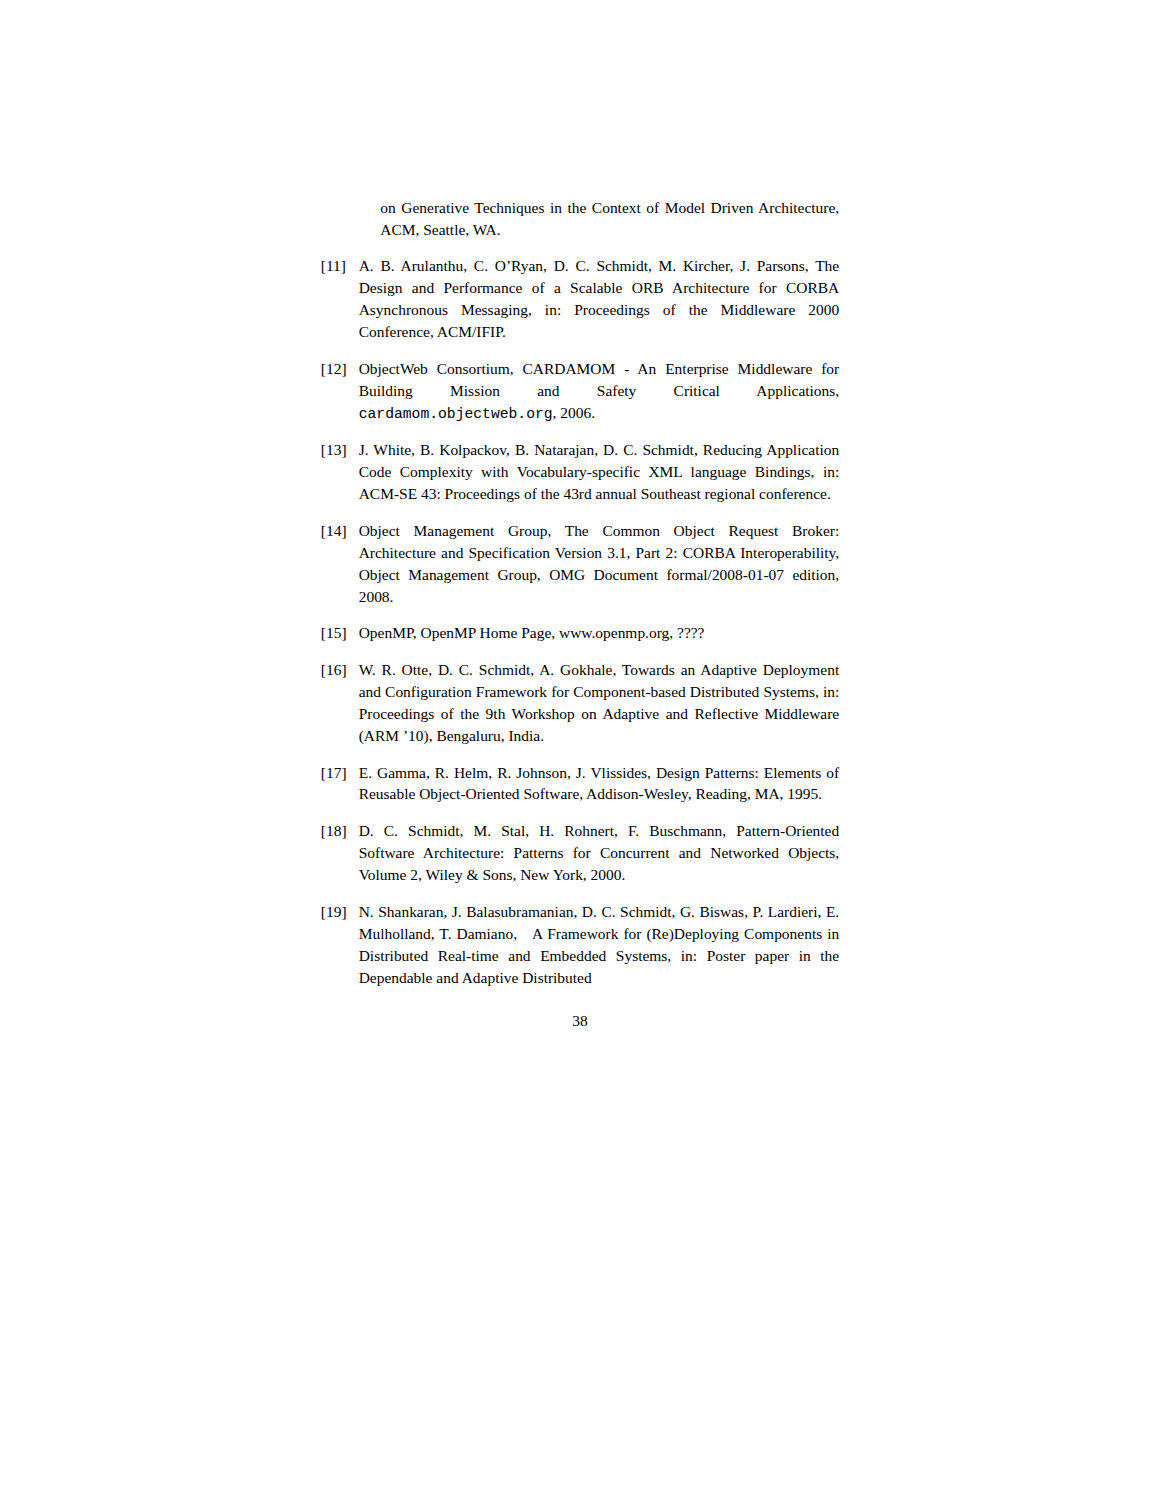on Generative Techniques in the Context of Model Driven Architecture, ACM, Seattle, WA.
[11] A. B. Arulanthu, C. O’Ryan, D. C. Schmidt, M. Kircher, J. Parsons, The Design and Performance of a Scalable ORB Architecture for CORBA Asynchronous Messaging, in: Proceedings of the Middleware 2000 Conference, ACM/IFIP.
[12] ObjectWeb Consortium, CARDAMOM - An Enterprise Middleware for Building Mission and Safety Critical Applications, cardamom.objectweb.org, 2006.
[13] J. White, B. Kolpackov, B. Natarajan, D. C. Schmidt, Reducing Application Code Complexity with Vocabulary-specific XML language Bindings, in: ACM-SE 43: Proceedings of the 43rd annual Southeast regional conference.
[14] Object Management Group, The Common Object Request Broker: Architecture and Specification Version 3.1, Part 2: CORBA Interoperability, Object Management Group, OMG Document formal/2008-01-07 edition, 2008.
[15] OpenMP, OpenMP Home Page, www.openmp.org, ????
[16] W. R. Otte, D. C. Schmidt, A. Gokhale, Towards an Adaptive Deployment and Configuration Framework for Component-based Distributed Systems, in: Proceedings of the 9th Workshop on Adaptive and Reflective Middleware (ARM ’10), Bengaluru, India.
[17] E. Gamma, R. Helm, R. Johnson, J. Vlissides, Design Patterns: Elements of Reusable Object-Oriented Software, Addison-Wesley, Reading, MA, 1995.
[18] D. C. Schmidt, M. Stal, H. Rohnert, F. Buschmann, Pattern-Oriented Software Architecture: Patterns for Concurrent and Networked Objects, Volume 2, Wiley & Sons, New York, 2000.
[19] N. Shankaran, J. Balasubramanian, D. C. Schmidt, G. Biswas, P. Lardieri, E. Mulholland, T. Damiano, A Framework for (Re)Deploying Components in Distributed Real-time and Embedded Systems, in: Poster paper in the Dependable and Adaptive Distributed
38